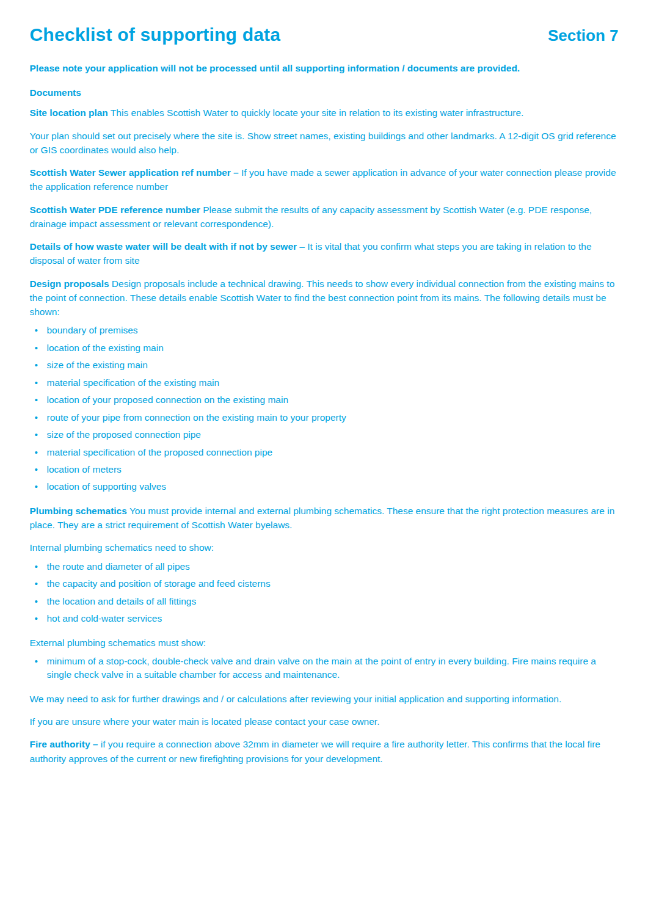Checklist of supporting data
Section 7
Please note your application will not be processed until all supporting information / documents are provided.
Documents
Site location plan This enables Scottish Water to quickly locate your site in relation to its existing water infrastructure.
Your plan should set out precisely where the site is. Show street names, existing buildings and other landmarks. A 12-digit OS grid reference or GIS coordinates would also help.
Scottish Water Sewer application ref number – If you have made a sewer application in advance of your water connection please provide the application reference number
Scottish Water PDE reference number Please submit the results of any capacity assessment by Scottish Water (e.g. PDE response, drainage impact assessment or relevant correspondence).
Details of how waste water will be dealt with if not by sewer – It is vital that you confirm what steps you are taking in relation to the disposal of water from site
Design proposals Design proposals include a technical drawing. This needs to show every individual connection from the existing mains to the point of connection. These details enable Scottish Water to find the best connection point from its mains. The following details must be shown:
boundary of premises
location of the existing main
size of the existing main
material specification of the existing main
location of your proposed connection on the existing main
route of your pipe from connection on the existing main to your property
size of the proposed connection pipe
material specification of the proposed connection pipe
location of meters
location of supporting valves
Plumbing schematics You must provide internal and external plumbing schematics. These ensure that the right protection measures are in place. They are a strict requirement of Scottish Water byelaws.
Internal plumbing schematics need to show:
the route and diameter of all pipes
the capacity and position of storage and feed cisterns
the location and details of all fittings
hot and cold-water services
External plumbing schematics must show:
minimum of a stop-cock, double-check valve and drain valve on the main at the point of entry in every building. Fire mains require a single check valve in a suitable chamber for access and maintenance.
We may need to ask for further drawings and / or calculations after reviewing your initial application and supporting information.
If you are unsure where your water main is located please contact your case owner.
Fire authority – if you require a connection above 32mm in diameter we will require a fire authority letter. This confirms that the local fire authority approves of the current or new firefighting provisions for your development.